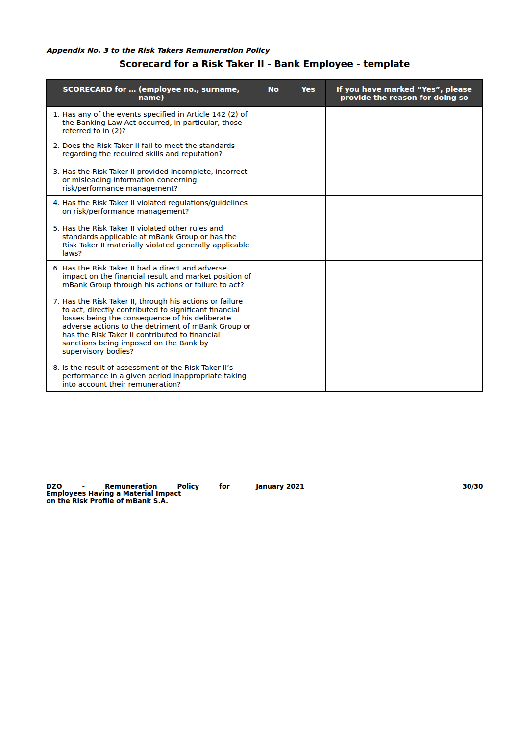Appendix No. 3 to the Risk Takers Remuneration Policy
Scorecard for a Risk Taker II - Bank Employee - template
| SCORECARD for … (employee no., surname, name) | No | Yes | If you have marked “Yes”, please provide the reason for doing so |
| --- | --- | --- | --- |
| Has any of the events specified in Article 142 (2) of the Banking Law Act occurred, in particular, those referred to in (2)? | | | |
| Does the Risk Taker II fail to meet the standards regarding the required skills and reputation? | | | |
| Has the Risk Taker II provided incomplete, incorrect or misleading information concerning risk/performance management? | | | |
| Has the Risk Taker II violated regulations/guidelines on risk/performance management? | | | |
| Has the Risk Taker II violated other rules and standards applicable at mBank Group or has the Risk Taker II materially violated generally applicable laws? | | | |
| Has the Risk Taker II had a direct and adverse impact on the financial result and market position of mBank Group through his actions or failure to act? | | | |
| Has the Risk Taker II, through his actions or failure to act, directly contributed to significant financial losses being the consequence of his deliberate adverse actions to the detriment of mBank Group or has the Risk Taker II contributed to financial sanctions being imposed on the Bank by supervisory bodies? | | | |
| Is the result of assessment of the Risk Taker II’s performance in a given period inappropriate taking into account their remuneration? | | | |
DZO-Remuneration Policy for
Employees Having a Material Impact
on the Risk Profile of mBank S.A.
January 2021
30/30